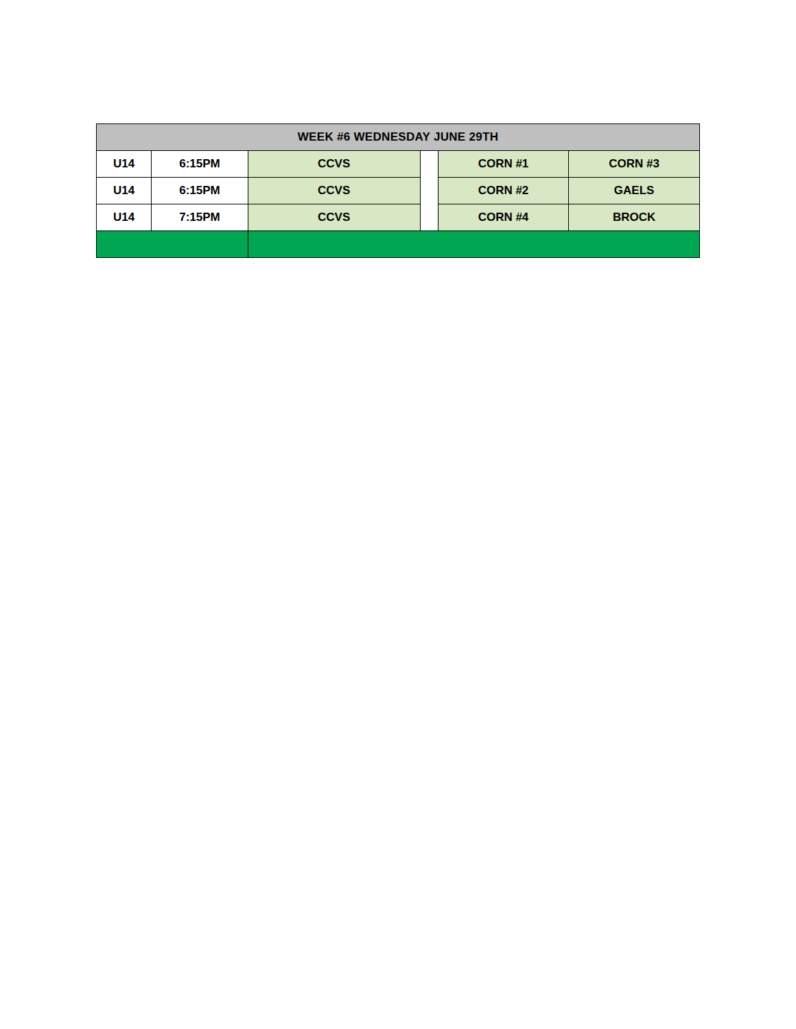| WEEK #6 WEDNESDAY JUNE 29TH |
| U14 | 6:15PM | CCVS | | CORN #1 | CORN #3 |
| U14 | 6:15PM | CCVS | | CORN #2 | GAELS |
| U14 | 7:15PM | CCVS | | CORN #4 | BROCK |